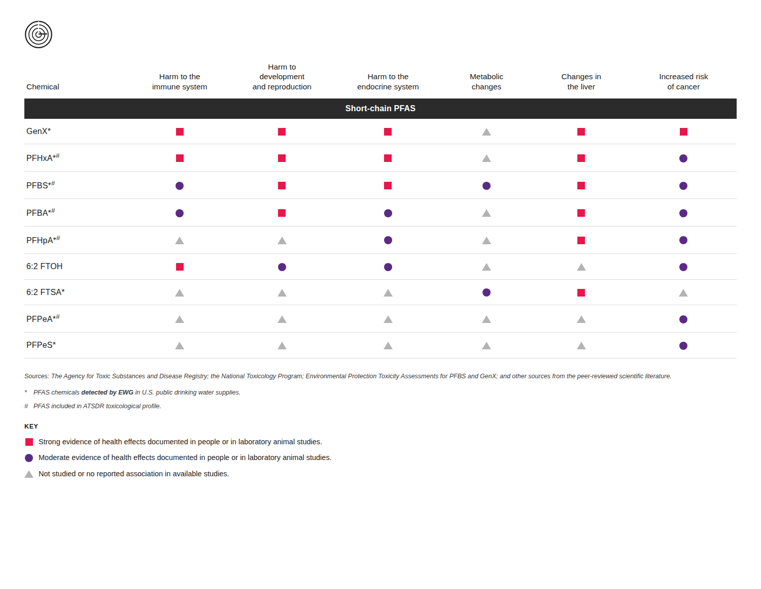| Chemical | Harm to the immune system | Harm to development and reproduction | Harm to the endocrine system | Metabolic changes | Changes in the liver | Increased risk of cancer |
| --- | --- | --- | --- | --- | --- | --- |
| Short-chain PFAS |
| GenX* | | | | | | |
| PFHxA* # | | | | | | |
| PFBS* # | | | | | | |
| PFBA* # | | | | | | |
| PFHpA* # | | | | | | |
| 6:2 FTOH | | | | | | |
| 6:2 FTSA* | | | | | | |
| PFPeA* # | | | | | | |
| PFPeS* | | | | | | |
Sources: The Agency for Toxic Substances and Disease Registry; the National Toxicology Program; Environmental Protection Toxicity Assessments for PFBS and GenX; and other sources from the peer-reviewed scientific literature.
*PFAS chemicals detected by EWG in U.S. public drinking water supplies.
#PFAS included in ATSDR toxicological profile.
KEY
Strong evidence of health effects documented in people or in laboratory animal studies.
Moderate evidence of health effects documented in people or in laboratory animal studies.
Not studied or no reported association in available studies.